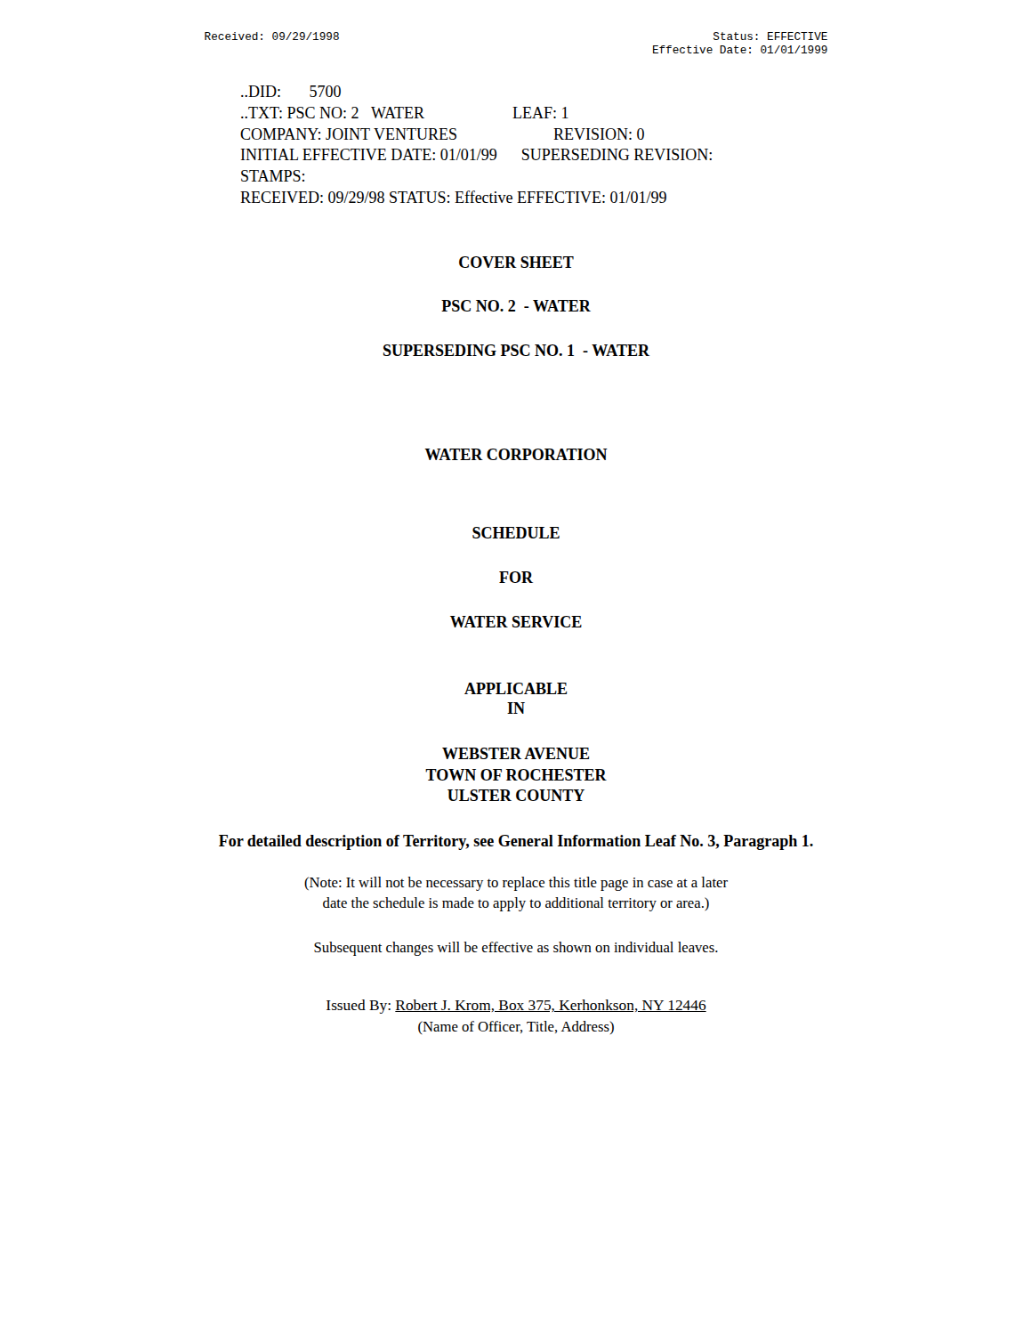Received: 09/29/1998
Status: EFFECTIVE
Effective Date: 01/01/1999
..DID: 5700
..TXT: PSC NO: 2 WATER LEAF: 1
COMPANY: JOINT VENTURES REVISION: 0
INITIAL EFFECTIVE DATE: 01/01/99 SUPERSEDING REVISION:
STAMPS:
RECEIVED: 09/29/98 STATUS: Effective EFFECTIVE: 01/01/99
COVER SHEET
PSC NO. 2 - WATER
SUPERSEDING PSC NO. 1 - WATER
WATER CORPORATION
SCHEDULE
FOR
WATER SERVICE
APPLICABLE
IN
WEBSTER AVENUE
TOWN OF ROCHESTER
ULSTER COUNTY
For detailed description of Territory, see General Information Leaf No. 3, Paragraph 1.
(Note: It will not be necessary to replace this title page in case at a later
date the schedule is made to apply to additional territory or area.)
Subsequent changes will be effective as shown on individual leaves.
Issued By: Robert J. Krom, Box 375, Kerhonkson, NY 12446
(Name of Officer, Title, Address)